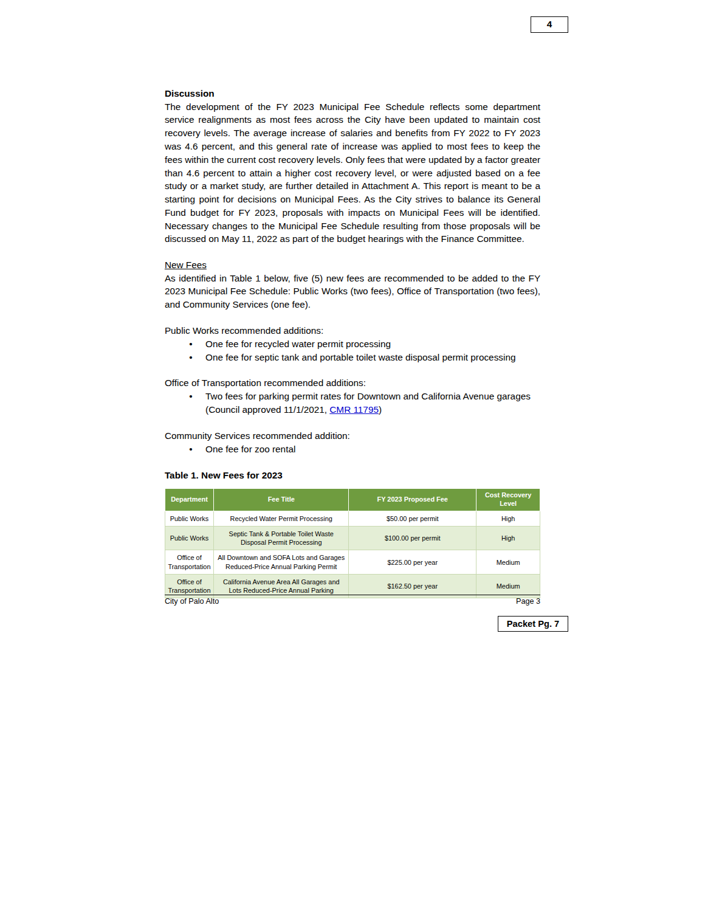4
Discussion
The development of the FY 2023 Municipal Fee Schedule reflects some department service realignments as most fees across the City have been updated to maintain cost recovery levels. The average increase of salaries and benefits from FY 2022 to FY 2023 was 4.6 percent, and this general rate of increase was applied to most fees to keep the fees within the current cost recovery levels. Only fees that were updated by a factor greater than 4.6 percent to attain a higher cost recovery level, or were adjusted based on a fee study or a market study, are further detailed in Attachment A. This report is meant to be a starting point for decisions on Municipal Fees. As the City strives to balance its General Fund budget for FY 2023, proposals with impacts on Municipal Fees will be identified. Necessary changes to the Municipal Fee Schedule resulting from those proposals will be discussed on May 11, 2022 as part of the budget hearings with the Finance Committee.
New Fees
As identified in Table 1 below, five (5) new fees are recommended to be added to the FY 2023 Municipal Fee Schedule: Public Works (two fees), Office of Transportation (two fees), and Community Services (one fee).
Public Works recommended additions:
One fee for recycled water permit processing
One fee for septic tank and portable toilet waste disposal permit processing
Office of Transportation recommended additions:
Two fees for parking permit rates for Downtown and California Avenue garages (Council approved 11/1/2021, CMR 11795)
Community Services recommended addition:
One fee for zoo rental
Table 1. New Fees for 2023
| Department | Fee Title | FY 2023 Proposed Fee | Cost Recovery Level |
| --- | --- | --- | --- |
| Public Works | Recycled Water Permit Processing | $50.00 per permit | High |
| Public Works | Septic Tank & Portable Toilet Waste Disposal Permit Processing | $100.00 per permit | High |
| Office of Transportation | All Downtown and SOFA Lots and Garages Reduced-Price Annual Parking Permit | $225.00 per year | Medium |
| Office of Transportation | California Avenue Area All Garages and Lots Reduced-Price Annual Parking | $162.50 per year | Medium |
City of Palo Alto Page 3
Packet Pg. 7